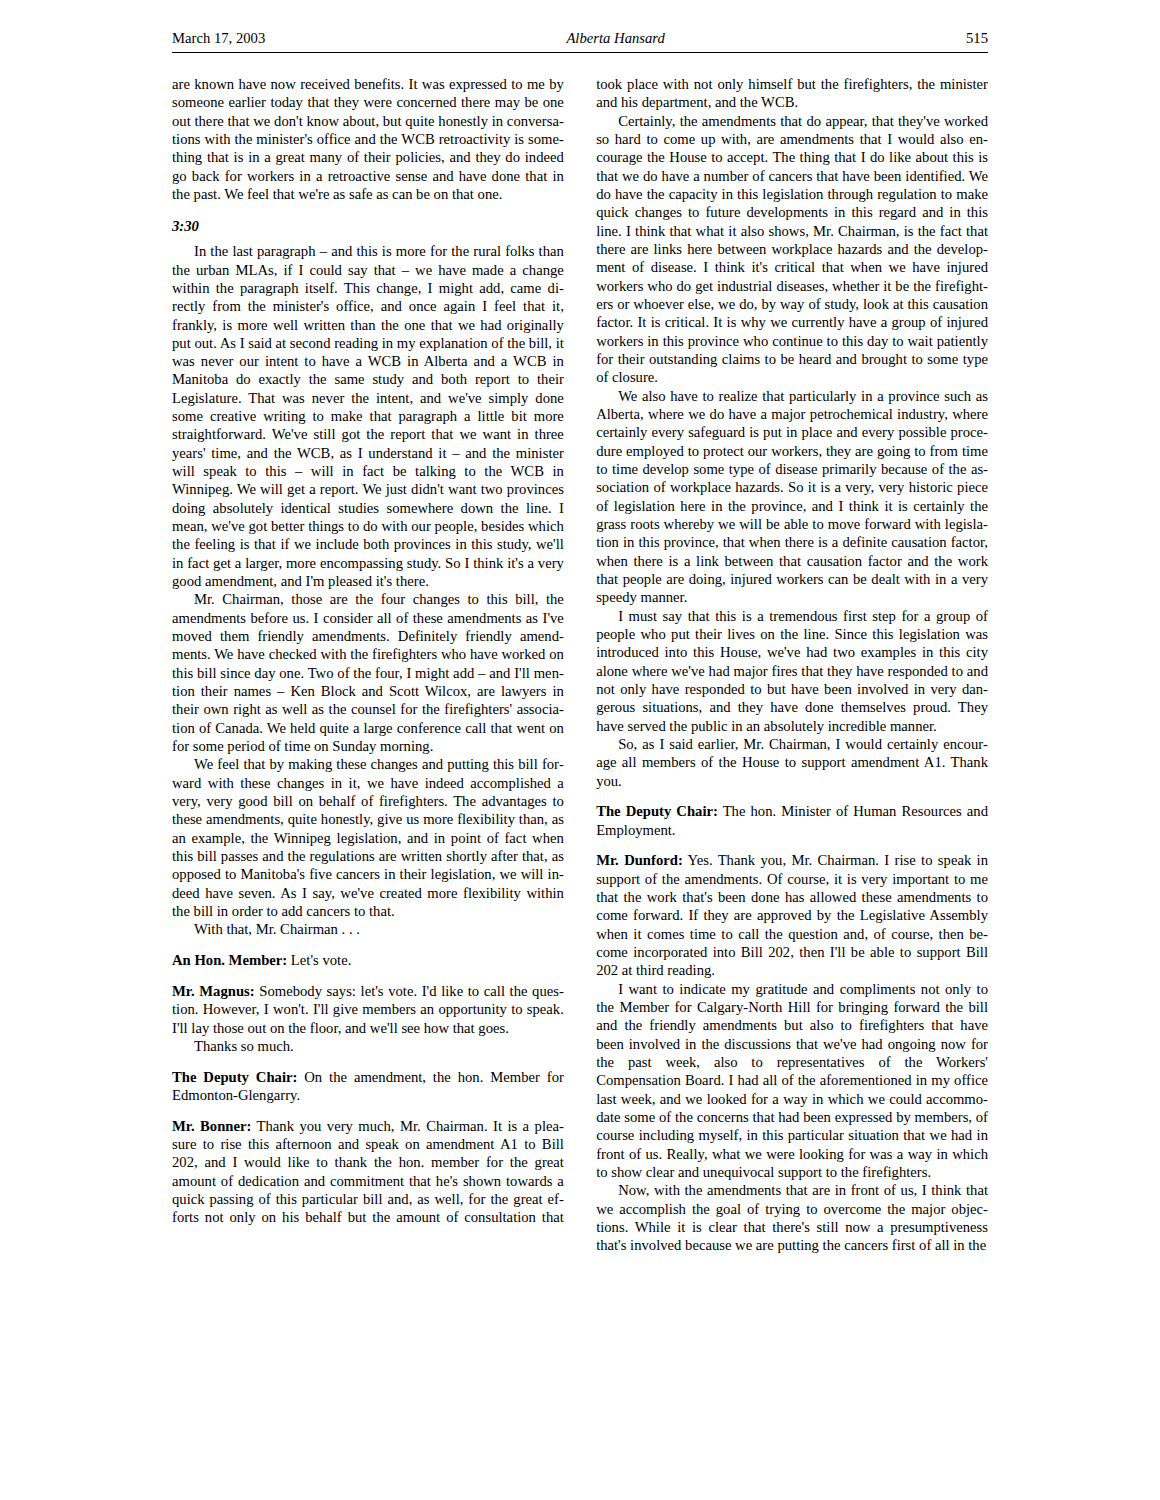March 17, 2003 Alberta Hansard 515
are known have now received benefits. It was expressed to me by someone earlier today that they were concerned there may be one out there that we don't know about, but quite honestly in conversations with the minister's office and the WCB retroactivity is something that is in a great many of their policies, and they do indeed go back for workers in a retroactive sense and have done that in the past. We feel that we're as safe as can be on that one.
3:30
In the last paragraph – and this is more for the rural folks than the urban MLAs, if I could say that – we have made a change within the paragraph itself. This change, I might add, came directly from the minister's office, and once again I feel that it, frankly, is more well written than the one that we had originally put out. As I said at second reading in my explanation of the bill, it was never our intent to have a WCB in Alberta and a WCB in Manitoba do exactly the same study and both report to their Legislature. That was never the intent, and we've simply done some creative writing to make that paragraph a little bit more straightforward. We've still got the report that we want in three years' time, and the WCB, as I understand it – and the minister will speak to this – will in fact be talking to the WCB in Winnipeg. We will get a report. We just didn't want two provinces doing absolutely identical studies somewhere down the line. I mean, we've got better things to do with our people, besides which the feeling is that if we include both provinces in this study, we'll in fact get a larger, more encompassing study. So I think it's a very good amendment, and I'm pleased it's there.
Mr. Chairman, those are the four changes to this bill, the amendments before us. I consider all of these amendments as I've moved them friendly amendments. Definitely friendly amendments. We have checked with the firefighters who have worked on this bill since day one. Two of the four, I might add – and I'll mention their names – Ken Block and Scott Wilcox, are lawyers in their own right as well as the counsel for the firefighters' association of Canada. We held quite a large conference call that went on for some period of time on Sunday morning.
We feel that by making these changes and putting this bill forward with these changes in it, we have indeed accomplished a very, very good bill on behalf of firefighters. The advantages to these amendments, quite honestly, give us more flexibility than, as an example, the Winnipeg legislation, and in point of fact when this bill passes and the regulations are written shortly after that, as opposed to Manitoba's five cancers in their legislation, we will indeed have seven. As I say, we've created more flexibility within the bill in order to add cancers to that.
With that, Mr. Chairman . . .
An Hon. Member: Let's vote.
Mr. Magnus: Somebody says: let's vote. I'd like to call the question. However, I won't. I'll give members an opportunity to speak. I'll lay those out on the floor, and we'll see how that goes.
Thanks so much.
The Deputy Chair: On the amendment, the hon. Member for Edmonton-Glengarry.
Mr. Bonner: Thank you very much, Mr. Chairman. It is a pleasure to rise this afternoon and speak on amendment A1 to Bill 202, and I would like to thank the hon. member for the great amount of dedication and commitment that he's shown towards a quick passing of this particular bill and, as well, for the great efforts not only on his behalf but the amount of consultation that took place with not only himself but the firefighters, the minister and his department, and the WCB.
Certainly, the amendments that do appear, that they've worked so hard to come up with, are amendments that I would also encourage the House to accept. The thing that I do like about this is that we do have a number of cancers that have been identified. We do have the capacity in this legislation through regulation to make quick changes to future developments in this regard and in this line. I think that what it also shows, Mr. Chairman, is the fact that there are links here between workplace hazards and the development of disease. I think it's critical that when we have injured workers who do get industrial diseases, whether it be the firefighters or whoever else, we do, by way of study, look at this causation factor. It is critical. It is why we currently have a group of injured workers in this province who continue to this day to wait patiently for their outstanding claims to be heard and brought to some type of closure.
We also have to realize that particularly in a province such as Alberta, where we do have a major petrochemical industry, where certainly every safeguard is put in place and every possible procedure employed to protect our workers, they are going to from time to time develop some type of disease primarily because of the association of workplace hazards. So it is a very, very historic piece of legislation here in the province, and I think it is certainly the grass roots whereby we will be able to move forward with legislation in this province, that when there is a definite causation factor, when there is a link between that causation factor and the work that people are doing, injured workers can be dealt with in a very speedy manner.
I must say that this is a tremendous first step for a group of people who put their lives on the line. Since this legislation was introduced into this House, we've had two examples in this city alone where we've had major fires that they have responded to and not only have responded to but have been involved in very dangerous situations, and they have done themselves proud. They have served the public in an absolutely incredible manner.
So, as I said earlier, Mr. Chairman, I would certainly encourage all members of the House to support amendment A1. Thank you.
The Deputy Chair: The hon. Minister of Human Resources and Employment.
Mr. Dunford: Yes. Thank you, Mr. Chairman. I rise to speak in support of the amendments. Of course, it is very important to me that the work that's been done has allowed these amendments to come forward. If they are approved by the Legislative Assembly when it comes time to call the question and, of course, then become incorporated into Bill 202, then I'll be able to support Bill 202 at third reading.
I want to indicate my gratitude and compliments not only to the Member for Calgary-North Hill for bringing forward the bill and the friendly amendments but also to firefighters that have been involved in the discussions that we've had ongoing now for the past week, also to representatives of the Workers' Compensation Board. I had all of the aforementioned in my office last week, and we looked for a way in which we could accommodate some of the concerns that had been expressed by members, of course including myself, in this particular situation that we had in front of us. Really, what we were looking for was a way in which to show clear and unequivocal support to the firefighters.
Now, with the amendments that are in front of us, I think that we accomplish the goal of trying to overcome the major objections. While it is clear that there's still now a presumptiveness that's involved because we are putting the cancers first of all in the